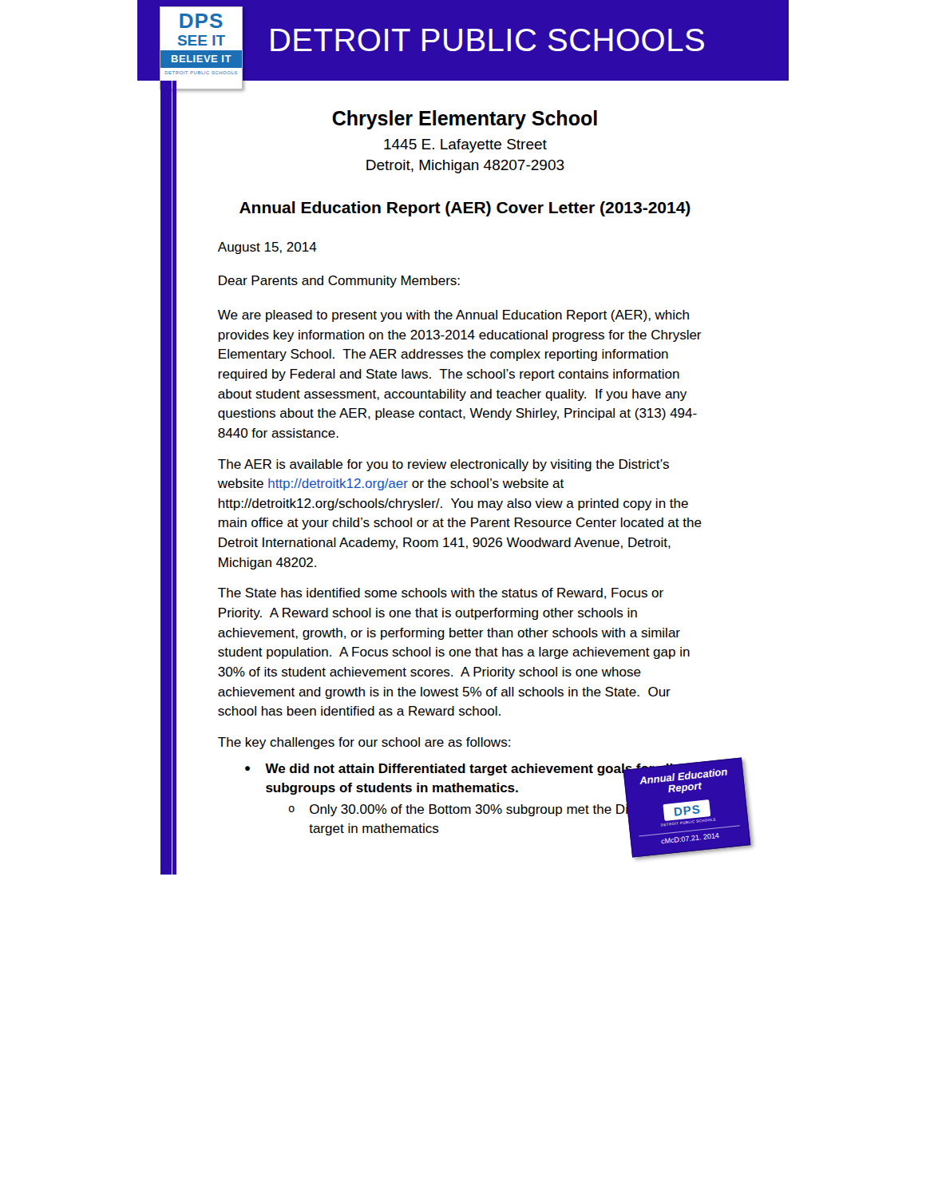DPS
SEE IT
BELIEVE IT
DETROIT PUBLIC SCHOOLS
DETROIT PUBLIC SCHOOLS
Chrysler Elementary School
1445 E. Lafayette Street
Detroit, Michigan 48207-2903
Annual Education Report (AER) Cover Letter (2013-2014)
August 15, 2014
Dear Parents and Community Members:
We are pleased to present you with the Annual Education Report (AER), which provides key information on the 2013-2014 educational progress for the Chrysler Elementary School. The AER addresses the complex reporting information required by Federal and State laws. The school’s report contains information about student assessment, accountability and teacher quality. If you have any questions about the AER, please contact, Wendy Shirley, Principal at (313) 494-8440 for assistance.
The AER is available for you to review electronically by visiting the District’s website http://detroitk12.org/aer or the school’s website at http://detroitk12.org/schools/chrysler/. You may also view a printed copy in the main office at your child’s school or at the Parent Resource Center located at the Detroit International Academy, Room 141, 9026 Woodward Avenue, Detroit, Michigan 48202.
The State has identified some schools with the status of Reward, Focus or Priority. A Reward school is one that is outperforming other schools in achievement, growth, or is performing better than other schools with a similar student population. A Focus school is one that has a large achievement gap in 30% of its student achievement scores. A Priority school is one whose achievement and growth is in the lowest 5% of all schools in the State. Our school has been identified as a Reward school.
The key challenges for our school are as follows:
We did not attain Differentiated target achievement goals for all subgroups of students in mathematics.
Only 30.00% of the Bottom 30% subgroup met the Differentiated target in mathematics
Annual Education
Report
DPS
DETROIT PUBLIC SCHOOLS
cMcD:07.21. 2014